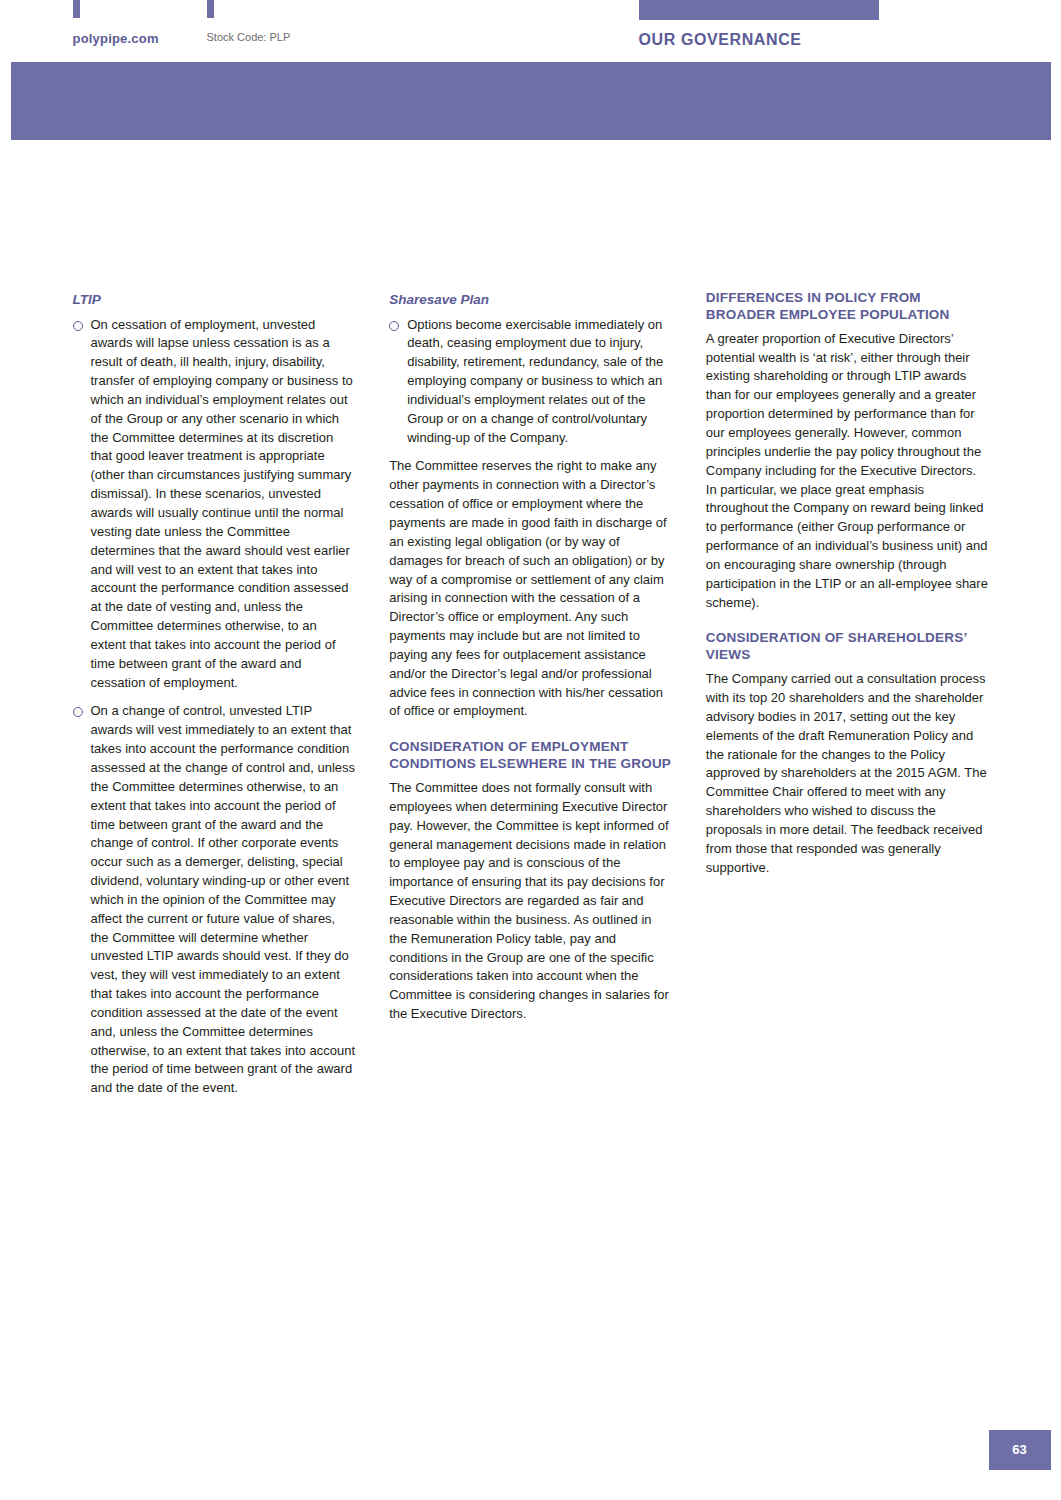polypipe.com
Stock Code: PLP
OUR GOVERNANCE
LTIP
On cessation of employment, unvested awards will lapse unless cessation is as a result of death, ill health, injury, disability, transfer of employing company or business to which an individual’s employment relates out of the Group or any other scenario in which the Committee determines at its discretion that good leaver treatment is appropriate (other than circumstances justifying summary dismissal). In these scenarios, unvested awards will usually continue until the normal vesting date unless the Committee determines that the award should vest earlier and will vest to an extent that takes into account the performance condition assessed at the date of vesting and, unless the Committee determines otherwise, to an extent that takes into account the period of time between grant of the award and cessation of employment.
On a change of control, unvested LTIP awards will vest immediately to an extent that takes into account the performance condition assessed at the change of control and, unless the Committee determines otherwise, to an extent that takes into account the period of time between grant of the award and the change of control. If other corporate events occur such as a demerger, delisting, special dividend, voluntary winding-up or other event which in the opinion of the Committee may affect the current or future value of shares, the Committee will determine whether unvested LTIP awards should vest. If they do vest, they will vest immediately to an extent that takes into account the performance condition assessed at the date of the event and, unless the Committee determines otherwise, to an extent that takes into account the period of time between grant of the award and the date of the event.
Sharesave Plan
Options become exercisable immediately on death, ceasing employment due to injury, disability, retirement, redundancy, sale of the employing company or business to which an individual’s employment relates out of the Group or on a change of control/voluntary winding-up of the Company.
The Committee reserves the right to make any other payments in connection with a Director’s cessation of office or employment where the payments are made in good faith in discharge of an existing legal obligation (or by way of damages for breach of such an obligation) or by way of a compromise or settlement of any claim arising in connection with the cessation of a Director’s office or employment. Any such payments may include but are not limited to paying any fees for outplacement assistance and/or the Director’s legal and/or professional advice fees in connection with his/her cessation of office or employment.
CONSIDERATION OF EMPLOYMENT CONDITIONS ELSEWHERE IN THE GROUP
The Committee does not formally consult with employees when determining Executive Director pay. However, the Committee is kept informed of general management decisions made in relation to employee pay and is conscious of the importance of ensuring that its pay decisions for Executive Directors are regarded as fair and reasonable within the business. As outlined in the Remuneration Policy table, pay and conditions in the Group are one of the specific considerations taken into account when the Committee is considering changes in salaries for the Executive Directors.
DIFFERENCES IN POLICY FROM BROADER EMPLOYEE POPULATION
A greater proportion of Executive Directors’ potential wealth is ‘at risk’, either through their existing shareholding or through LTIP awards than for our employees generally and a greater proportion determined by performance than for our employees generally. However, common principles underlie the pay policy throughout the Company including for the Executive Directors. In particular, we place great emphasis throughout the Company on reward being linked to performance (either Group performance or performance of an individual’s business unit) and on encouraging share ownership (through participation in the LTIP or an all-employee share scheme).
CONSIDERATION OF SHAREHOLDERS’ VIEWS
The Company carried out a consultation process with its top 20 shareholders and the shareholder advisory bodies in 2017, setting out the key elements of the draft Remuneration Policy and the rationale for the changes to the Policy approved by shareholders at the 2015 AGM. The Committee Chair offered to meet with any shareholders who wished to discuss the proposals in more detail. The feedback received from those that responded was generally supportive.
63